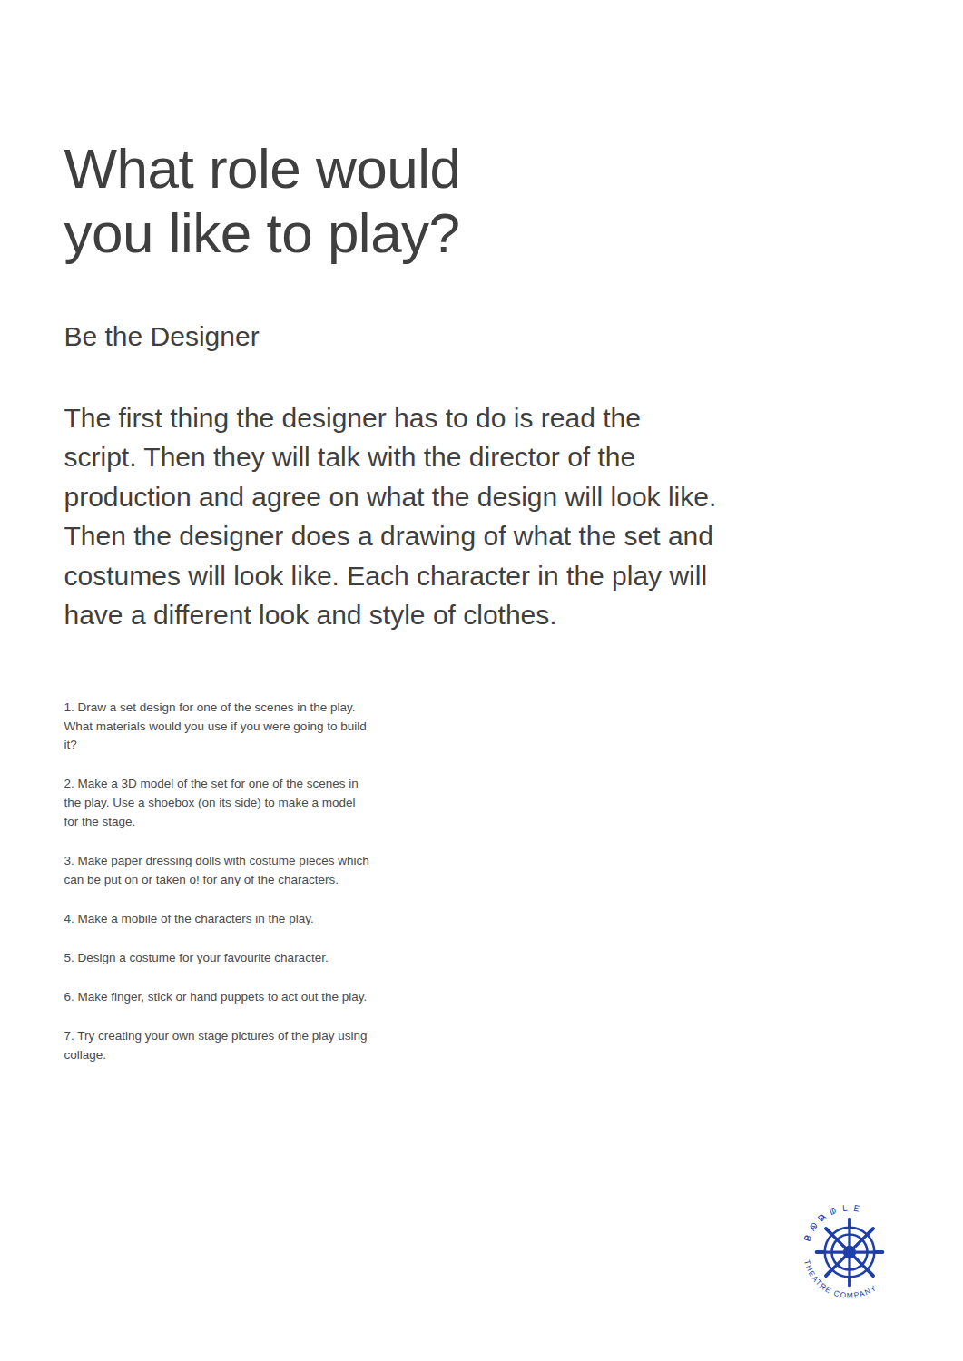What role would
you like to play?
Be the Designer
The first thing the designer has to do is read the script. Then they will talk with the director of the production and agree on what the design will look like. Then the designer does a drawing of what the set and costumes will look like. Each character in the play will have a different look and style of clothes.
1. Draw a set design for one of the scenes in the play. What materials would you use if you were going to build it?
2. Make a 3D model of the set for one of the scenes in the play. Use a shoebox (on its side) to make a model for the stage.
3. Make paper dressing dolls with costume pieces which can be put on or taken o! for any of the characters.
4. Make a mobile of the characters in the play.
5. Design a costume for your favourite character.
6. Make finger, stick or hand puppets to act out the play.
7. Try creating your own stage pictures of the play using collage.
P A D D L E B O A T THEATRE COMPANY